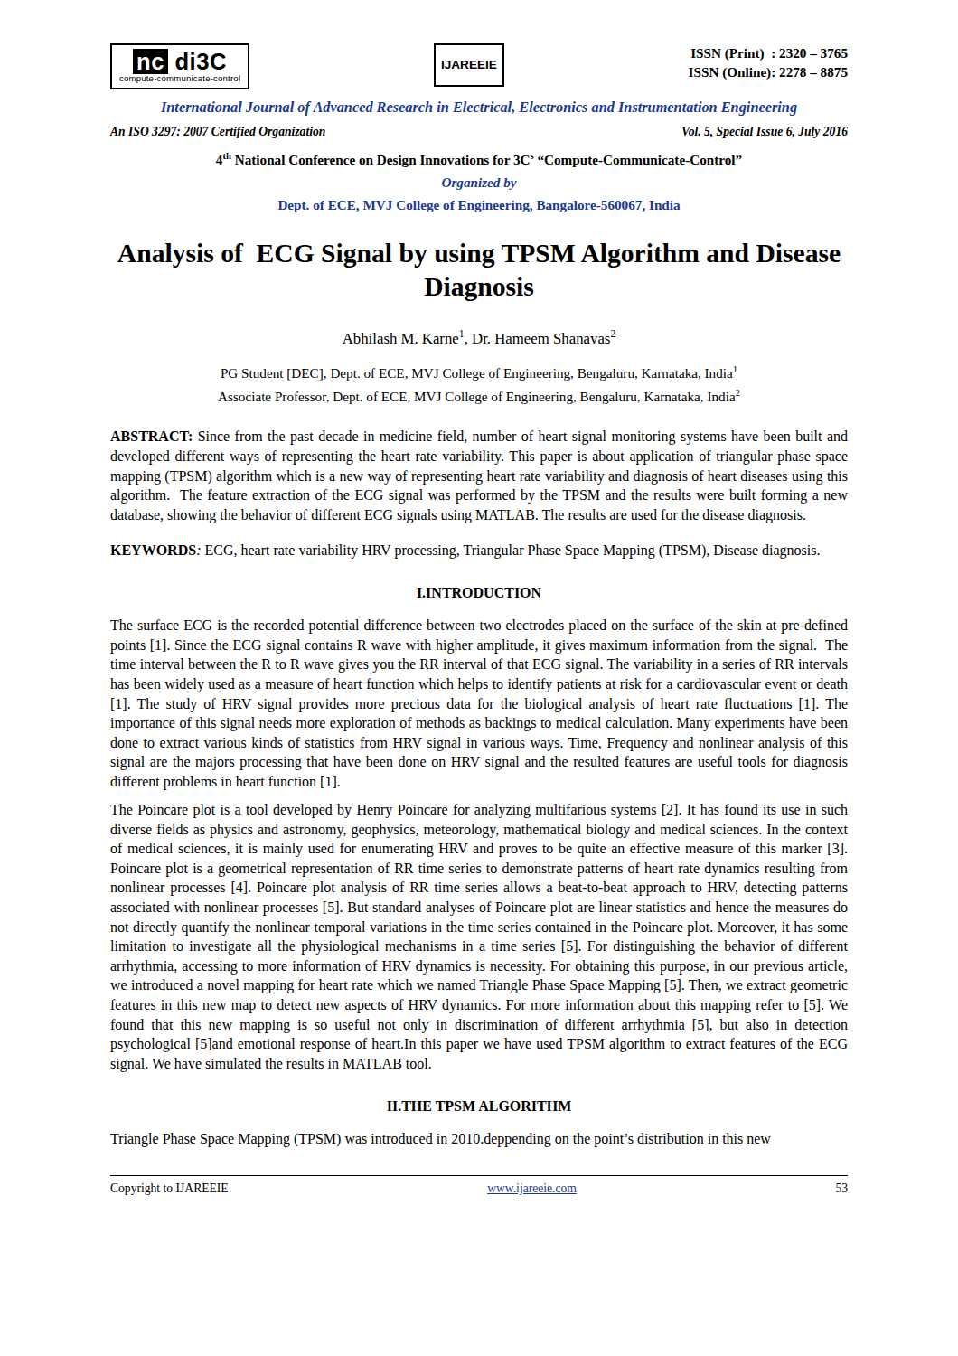nc di3C
compute-communicate-control
IJAREEIE
ISSN (Print) : 2320 – 3765
ISSN (Online): 2278 – 8875
International Journal of Advanced Research in Electrical, Electronics and Instrumentation Engineering
An ISO 3297: 2007 Certified Organization Vol. 5, Special Issue 6, July 2016
4th National Conference on Design Innovations for 3Cs “Compute-Communicate-Control”
Organized by
Dept. of ECE, MVJ College of Engineering, Bangalore-560067, India
Analysis of ECG Signal by using TPSM Algorithm and Disease Diagnosis
Abhilash M. Karne1, Dr. Hameem Shanavas2
PG Student [DEC], Dept. of ECE, MVJ College of Engineering, Bengaluru, Karnataka, India1
Associate Professor, Dept. of ECE, MVJ College of Engineering, Bengaluru, Karnataka, India2
ABSTRACT: Since from the past decade in medicine field, number of heart signal monitoring systems have been built and developed different ways of representing the heart rate variability. This paper is about application of triangular phase space mapping (TPSM) algorithm which is a new way of representing heart rate variability and diagnosis of heart diseases using this algorithm. The feature extraction of the ECG signal was performed by the TPSM and the results were built forming a new database, showing the behavior of different ECG signals using MATLAB. The results are used for the disease diagnosis.
KEYWORDS: ECG, heart rate variability HRV processing, Triangular Phase Space Mapping (TPSM), Disease diagnosis.
I.INTRODUCTION
The surface ECG is the recorded potential difference between two electrodes placed on the surface of the skin at pre-defined points [1]. Since the ECG signal contains R wave with higher amplitude, it gives maximum information from the signal. The time interval between the R to R wave gives you the RR interval of that ECG signal. The variability in a series of RR intervals has been widely used as a measure of heart function which helps to identify patients at risk for a cardiovascular event or death [1]. The study of HRV signal provides more precious data for the biological analysis of heart rate fluctuations [1]. The importance of this signal needs more exploration of methods as backings to medical calculation. Many experiments have been done to extract various kinds of statistics from HRV signal in various ways. Time, Frequency and nonlinear analysis of this signal are the majors processing that have been done on HRV signal and the resulted features are useful tools for diagnosis different problems in heart function [1].
The Poincare plot is a tool developed by Henry Poincare for analyzing multifarious systems [2]. It has found its use in such diverse fields as physics and astronomy, geophysics, meteorology, mathematical biology and medical sciences. In the context of medical sciences, it is mainly used for enumerating HRV and proves to be quite an effective measure of this marker [3]. Poincare plot is a geometrical representation of RR time series to demonstrate patterns of heart rate dynamics resulting from nonlinear processes [4]. Poincare plot analysis of RR time series allows a beat-to-beat approach to HRV, detecting patterns associated with nonlinear processes [5]. But standard analyses of Poincare plot are linear statistics and hence the measures do not directly quantify the nonlinear temporal variations in the time series contained in the Poincare plot. Moreover, it has some limitation to investigate all the physiological mechanisms in a time series [5]. For distinguishing the behavior of different arrhythmia, accessing to more information of HRV dynamics is necessity. For obtaining this purpose, in our previous article, we introduced a novel mapping for heart rate which we named Triangle Phase Space Mapping [5]. Then, we extract geometric features in this new map to detect new aspects of HRV dynamics. For more information about this mapping refer to [5]. We found that this new mapping is so useful not only in discrimination of different arrhythmia [5], but also in detection psychological [5]and emotional response of heart.In this paper we have used TPSM algorithm to extract features of the ECG signal. We have simulated the results in MATLAB tool.
II.THE TPSM ALGORITHM
Triangle Phase Space Mapping (TPSM) was introduced in 2010.deppending on the point’s distribution in this new
Copyright to IJAREEIE www.ijareeie.com 53